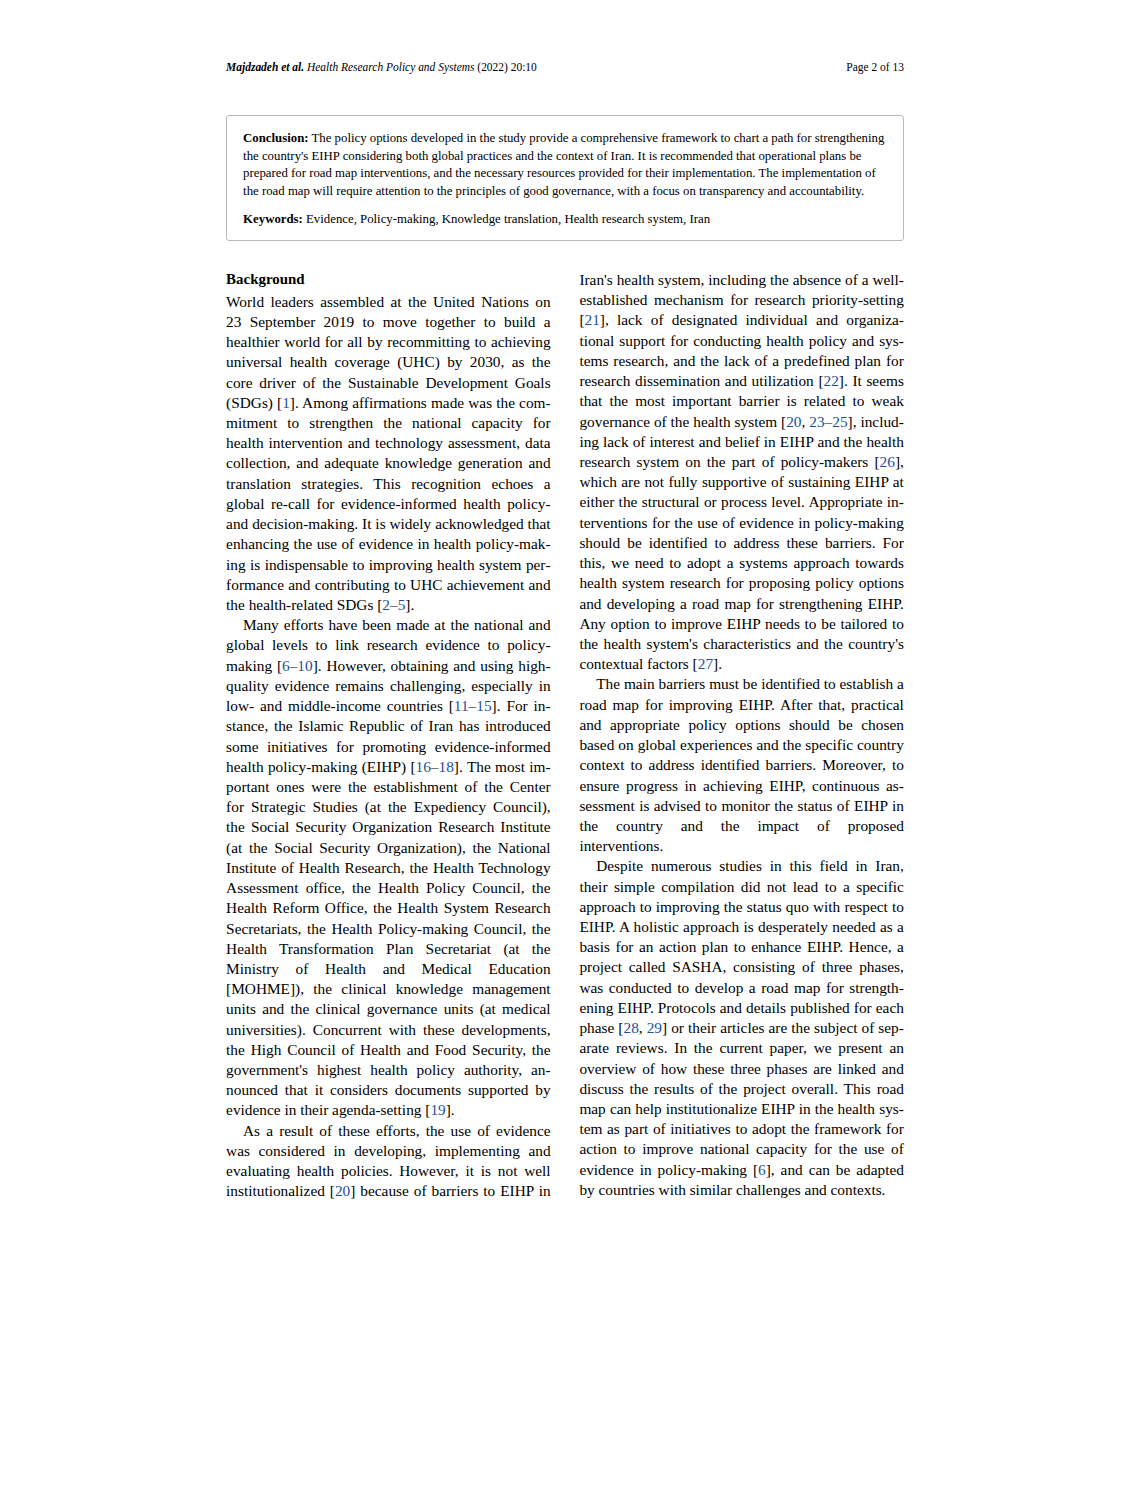Majdzadeh et al. Health Research Policy and Systems (2022) 20:10
Page 2 of 13
Conclusion: The policy options developed in the study provide a comprehensive framework to chart a path for strengthening the country's EIHP considering both global practices and the context of Iran. It is recommended that operational plans be prepared for road map interventions, and the necessary resources provided for their implementation. The implementation of the road map will require attention to the principles of good governance, with a focus on transparency and accountability.
Keywords: Evidence, Policy-making, Knowledge translation, Health research system, Iran
Background
World leaders assembled at the United Nations on 23 September 2019 to move together to build a healthier world for all by recommitting to achieving universal health coverage (UHC) by 2030, as the core driver of the Sustainable Development Goals (SDGs) [1]. Among affirmations made was the commitment to strengthen the national capacity for health intervention and technology assessment, data collection, and adequate knowledge generation and translation strategies. This recognition echoes a global re-call for evidence-informed health policy- and decision-making. It is widely acknowledged that enhancing the use of evidence in health policy-making is indispensable to improving health system performance and contributing to UHC achievement and the health-related SDGs [2–5].
Many efforts have been made at the national and global levels to link research evidence to policy-making [6–10]. However, obtaining and using high-quality evidence remains challenging, especially in low- and middle-income countries [11–15]. For instance, the Islamic Republic of Iran has introduced some initiatives for promoting evidence-informed health policy-making (EIHP) [16–18]. The most important ones were the establishment of the Center for Strategic Studies (at the Expediency Council), the Social Security Organization Research Institute (at the Social Security Organization), the National Institute of Health Research, the Health Technology Assessment office, the Health Policy Council, the Health Reform Office, the Health System Research Secretariats, the Health Policy-making Council, the Health Transformation Plan Secretariat (at the Ministry of Health and Medical Education [MOHME]), the clinical knowledge management units and the clinical governance units (at medical universities). Concurrent with these developments, the High Council of Health and Food Security, the government's highest health policy authority, announced that it considers documents supported by evidence in their agenda-setting [19].
As a result of these efforts, the use of evidence was considered in developing, implementing and evaluating health policies. However, it is not well institutionalized [20] because of barriers to EIHP in Iran's health system, including the absence of a well-established mechanism for research priority-setting [21], lack of designated individual and organizational support for conducting health policy and systems research, and the lack of a predefined plan for research dissemination and utilization [22]. It seems that the most important barrier is related to weak governance of the health system [20, 23–25], including lack of interest and belief in EIHP and the health research system on the part of policy-makers [26], which are not fully supportive of sustaining EIHP at either the structural or process level. Appropriate interventions for the use of evidence in policy-making should be identified to address these barriers. For this, we need to adopt a systems approach towards health system research for proposing policy options and developing a road map for strengthening EIHP. Any option to improve EIHP needs to be tailored to the health system's characteristics and the country's contextual factors [27].
The main barriers must be identified to establish a road map for improving EIHP. After that, practical and appropriate policy options should be chosen based on global experiences and the specific country context to address identified barriers. Moreover, to ensure progress in achieving EIHP, continuous assessment is advised to monitor the status of EIHP in the country and the impact of proposed interventions.
Despite numerous studies in this field in Iran, their simple compilation did not lead to a specific approach to improving the status quo with respect to EIHP. A holistic approach is desperately needed as a basis for an action plan to enhance EIHP. Hence, a project called SASHA, consisting of three phases, was conducted to develop a road map for strengthening EIHP. Protocols and details published for each phase [28, 29] or their articles are the subject of separate reviews. In the current paper, we present an overview of how these three phases are linked and discuss the results of the project overall. This road map can help institutionalize EIHP in the health system as part of initiatives to adopt the framework for action to improve national capacity for the use of evidence in policy-making [6], and can be adapted by countries with similar challenges and contexts.